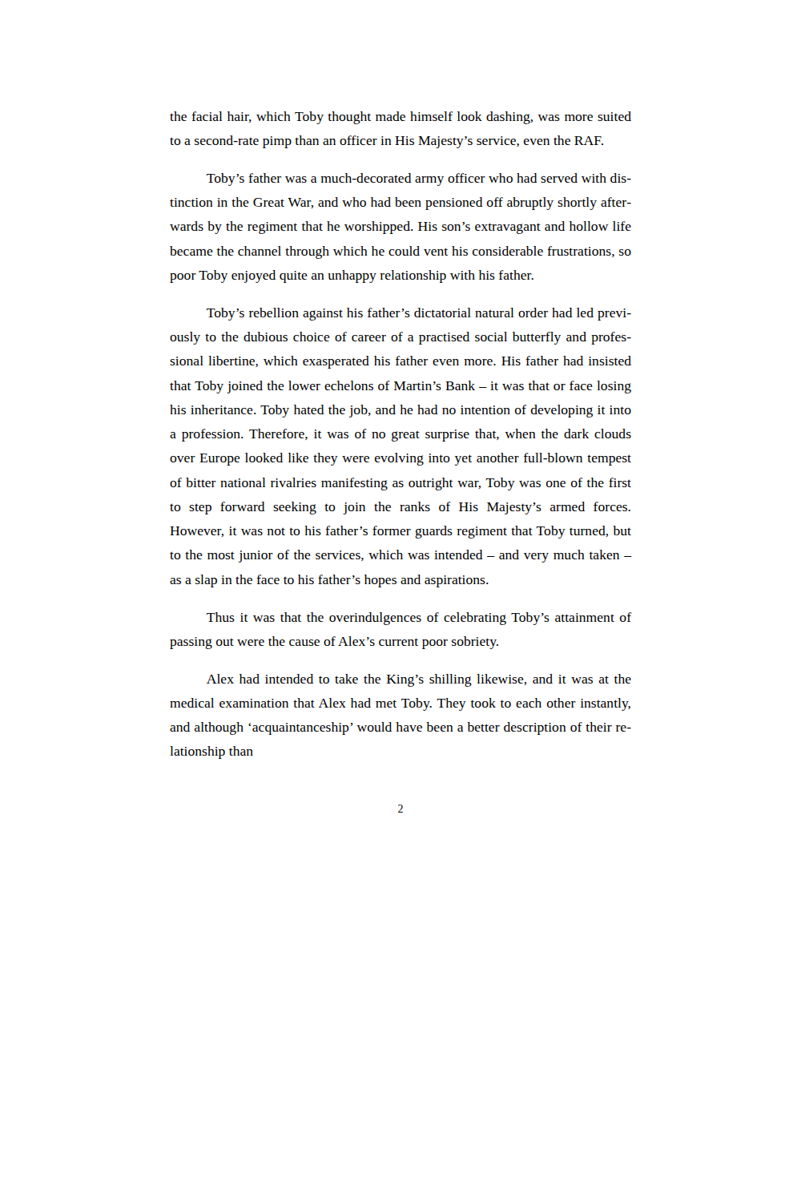the facial hair, which Toby thought made himself look dashing, was more suited to a second-rate pimp than an officer in His Majesty’s service, even the RAF.
Toby’s father was a much-decorated army officer who had served with distinction in the Great War, and who had been pensioned off abruptly shortly afterwards by the regiment that he worshipped. His son’s extravagant and hollow life became the channel through which he could vent his considerable frustrations, so poor Toby enjoyed quite an unhappy relationship with his father.
Toby’s rebellion against his father’s dictatorial natural order had led previously to the dubious choice of career of a practised social butterfly and professional libertine, which exasperated his father even more. His father had insisted that Toby joined the lower echelons of Martin’s Bank – it was that or face losing his inheritance. Toby hated the job, and he had no intention of developing it into a profession. Therefore, it was of no great surprise that, when the dark clouds over Europe looked like they were evolving into yet another full-blown tempest of bitter national rivalries manifesting as outright war, Toby was one of the first to step forward seeking to join the ranks of His Majesty’s armed forces. However, it was not to his father’s former guards regiment that Toby turned, but to the most junior of the services, which was intended – and very much taken – as a slap in the face to his father’s hopes and aspirations.
Thus it was that the overindulgences of celebrating Toby’s attainment of passing out were the cause of Alex’s current poor sobriety.
Alex had intended to take the King’s shilling likewise, and it was at the medical examination that Alex had met Toby. They took to each other instantly, and although ‘acquaintanceship’ would have been a better description of their relationship than
2